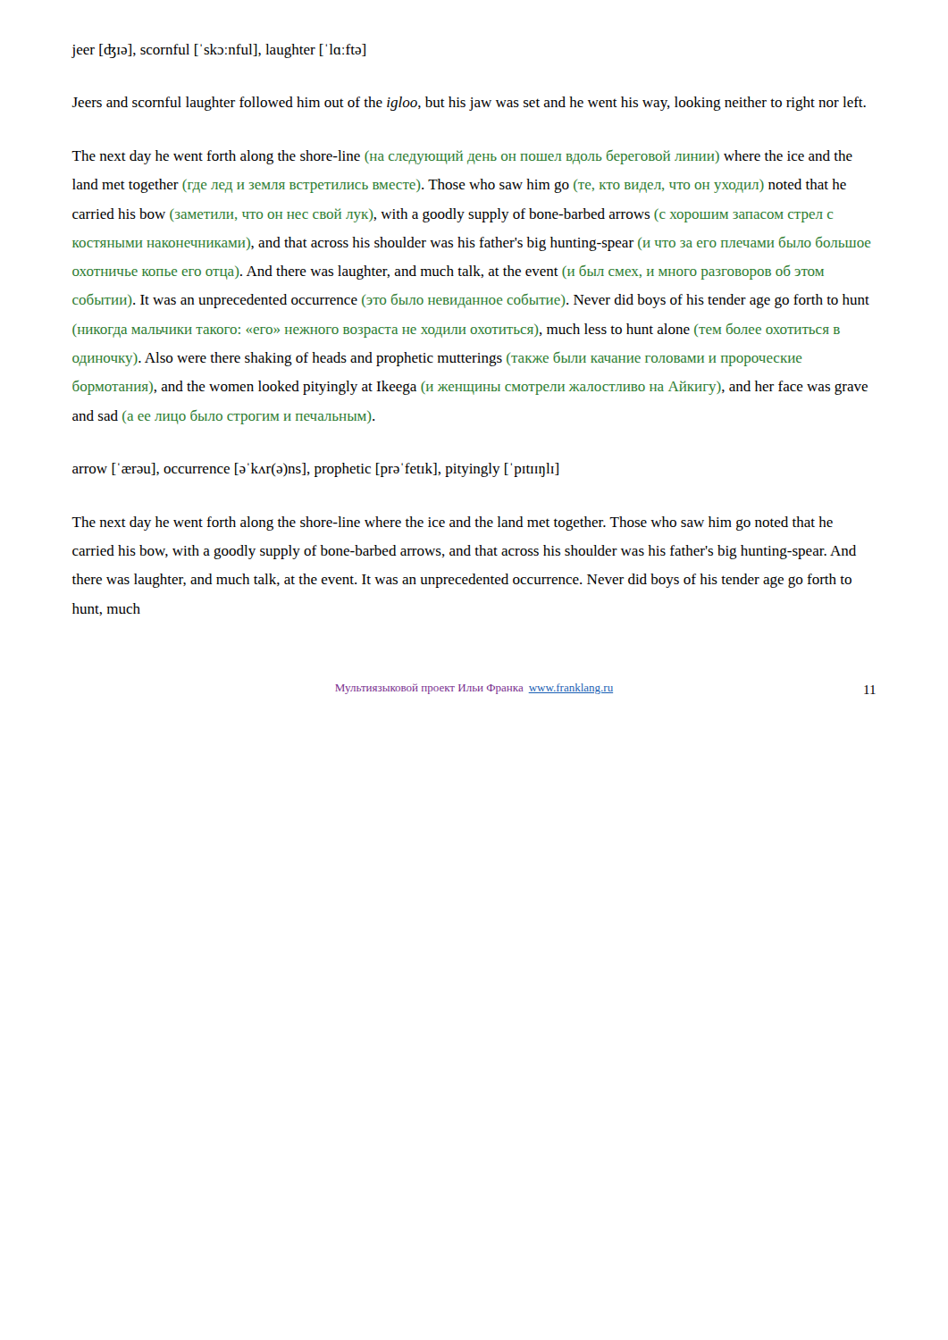jeer [ʤɪə], scornful [ˈskɔːnful], laughter [ˈlɑːftə]
Jeers and scornful laughter followed him out of the igloo, but his jaw was set and he went his way, looking neither to right nor left.
The next day he went forth along the shore-line (на следующий день он пошел вдоль береговой линии) where the ice and the land met together (где лед и земля встретились вместе). Those who saw him go (те, кто видел, что он уходил) noted that he carried his bow (заметили, что он нес свой лук), with a goodly supply of bone-barbed arrows (с хорошим запасом стрел с костяными наконечниками), and that across his shoulder was his father's big hunting-spear (и что за его плечами было большое охотничье копье его отца). And there was laughter, and much talk, at the event (и был смех, и много разговоров об этом событии). It was an unprecedented occurrence (это было невиданное событие). Never did boys of his tender age go forth to hunt (никогда мальчики такого: «его» нежного возраста не ходили охотиться), much less to hunt alone (тем более охотиться в одиночку). Also were there shaking of heads and prophetic mutterings (также были качание головами и пророческие бормотания), and the women looked pityingly at Ikeega (и женщины смотрели жалостливо на Айкигу), and her face was grave and sad (а ее лицо было строгим и печальным).
arrow [ˈærəu], occurrence [əˈkʌr(ə)ns], prophetic [prəˈfetɪk], pityingly [ˈpɪtɪɪŋlɪ]
The next day he went forth along the shore-line where the ice and the land met together. Those who saw him go noted that he carried his bow, with a goodly supply of bone-barbed arrows, and that across his shoulder was his father's big hunting-spear. And there was laughter, and much talk, at the event. It was an unprecedented occurrence. Never did boys of his tender age go forth to hunt, much
Мультиязыковой проект Ильи Франка www.franklang.ru 11